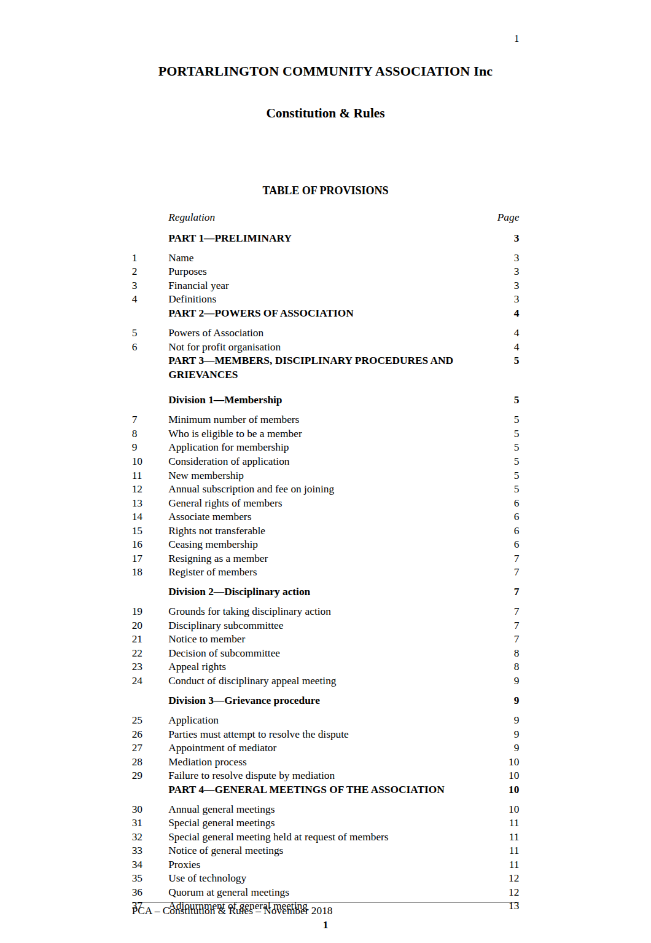1
PORTARLINGTON COMMUNITY ASSOCIATION Inc
Constitution & Rules
TABLE OF PROVISIONS
| | Regulation | Page |
| | PART 1—PRELIMINARY | 3 |
| 1 | Name | 3 |
| 2 | Purposes | 3 |
| 3 | Financial year | 3 |
| 4 | Definitions | 3 |
| | PART 2—POWERS OF ASSOCIATION | 4 |
| 5 | Powers of Association | 4 |
| 6 | Not for profit organisation | 4 |
| | PART 3—MEMBERS, DISCIPLINARY PROCEDURES AND GRIEVANCES | 5 |
| | Division 1—Membership | 5 |
| 7 | Minimum number of members | 5 |
| 8 | Who is eligible to be a member | 5 |
| 9 | Application for membership | 5 |
| 10 | Consideration of application | 5 |
| 11 | New membership | 5 |
| 12 | Annual subscription and fee on joining | 5 |
| 13 | General rights of members | 6 |
| 14 | Associate members | 6 |
| 15 | Rights not transferable | 6 |
| 16 | Ceasing membership | 6 |
| 17 | Resigning as a member | 7 |
| 18 | Register of members | 7 |
| | Division 2—Disciplinary action | 7 |
| 19 | Grounds for taking disciplinary action | 7 |
| 20 | Disciplinary subcommittee | 7 |
| 21 | Notice to member | 7 |
| 22 | Decision of subcommittee | 8 |
| 23 | Appeal rights | 8 |
| 24 | Conduct of disciplinary appeal meeting | 9 |
| | Division 3—Grievance procedure | 9 |
| 25 | Application | 9 |
| 26 | Parties must attempt to resolve the dispute | 9 |
| 27 | Appointment of mediator | 9 |
| 28 | Mediation process | 10 |
| 29 | Failure to resolve dispute by mediation | 10 |
| | PART 4—GENERAL MEETINGS OF THE ASSOCIATION | 10 |
| 30 | Annual general meetings | 10 |
| 31 | Special general meetings | 11 |
| 32 | Special general meeting held at request of members | 11 |
| 33 | Notice of general meetings | 11 |
| 34 | Proxies | 11 |
| 35 | Use of technology | 12 |
| 36 | Quorum at general meetings | 12 |
| 37 | Adjournment of general meeting | 13 |
PCA – Constitution & Rules – November 2018
1